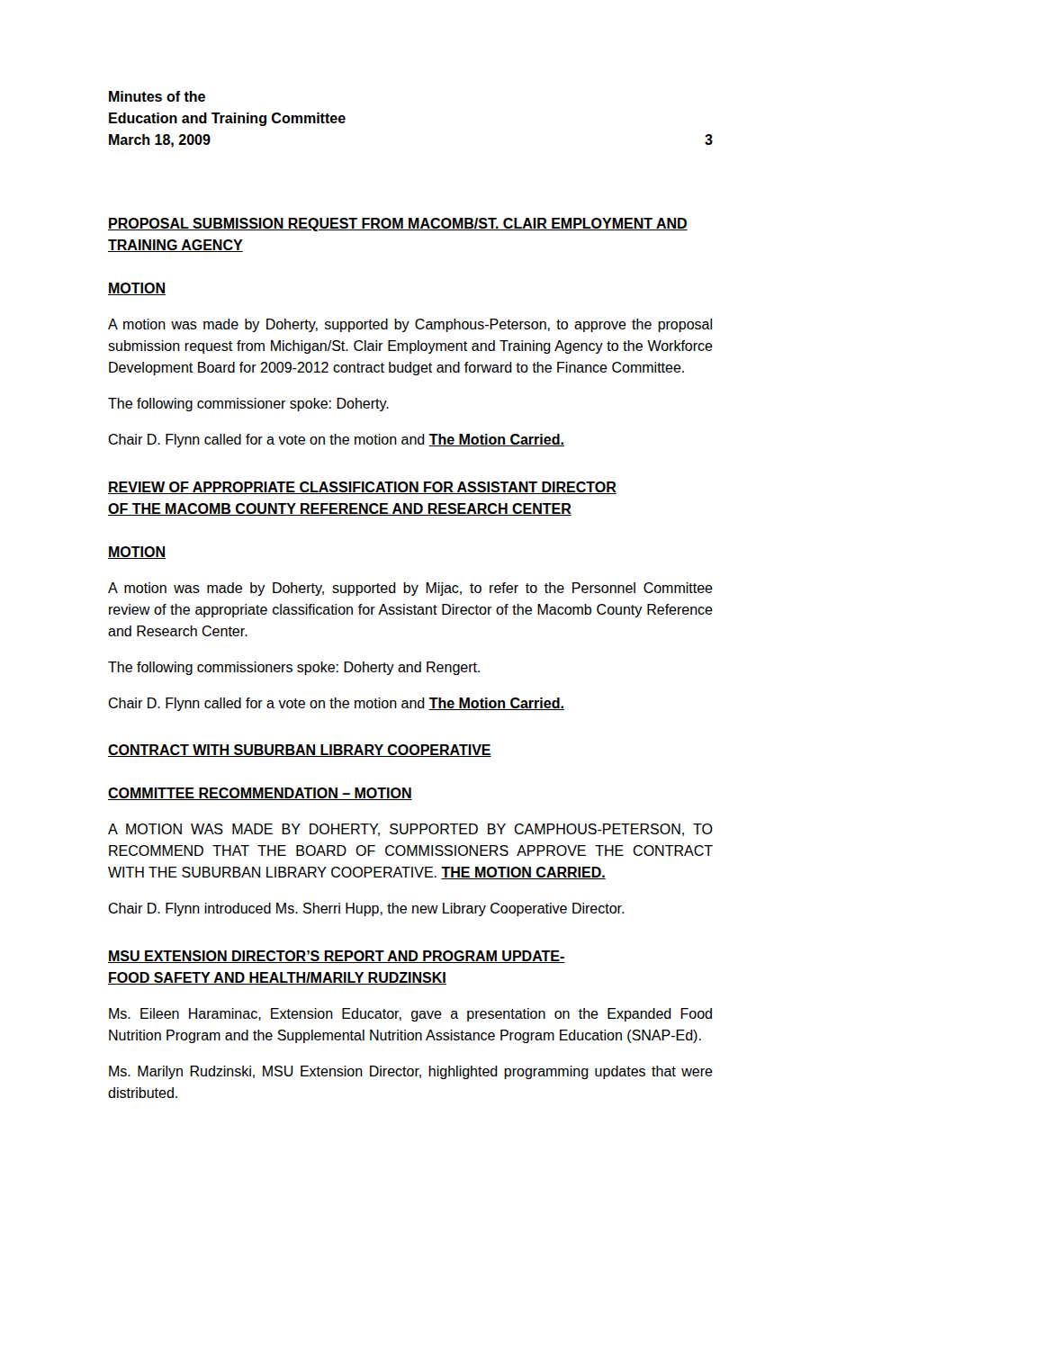Minutes of the Education and Training Committee March 18, 2009 3
Proposal Submission Request from Macomb/St. Clair Employment and Training Agency
Motion
A motion was made by Doherty, supported by Camphous-Peterson, to approve the proposal submission request from Michigan/St. Clair Employment and Training Agency to the Workforce Development Board for 2009-2012 contract budget and forward to the Finance Committee.
The following commissioner spoke: Doherty.
Chair D. Flynn called for a vote on the motion and The Motion Carried.
Review of Appropriate Classification for Assistant Director
of the Macomb County Reference and Research Center
Motion
A motion was made by Doherty, supported by Mijac, to refer to the Personnel Committee review of the appropriate classification for Assistant Director of the Macomb County Reference and Research Center.
The following commissioners spoke: Doherty and Rengert.
Chair D. Flynn called for a vote on the motion and The Motion Carried.
Contract with Suburban Library Cooperative
Committee Recommendation – Motion
A motion was made by Doherty, supported by Camphous-Peterson, to recommend that the Board of Commissioners approve the contract with the Suburban Library Cooperative. The motion carried.
Chair D. Flynn introduced Ms. Sherri Hupp, the new Library Cooperative Director.
MSU Extension Director’s Report and Program Update-
Food Safety and Health/Marily Rudzinski
Ms. Eileen Haraminac, Extension Educator, gave a presentation on the Expanded Food Nutrition Program and the Supplemental Nutrition Assistance Program Education (SNAP-Ed).
Ms. Marilyn Rudzinski, MSU Extension Director, highlighted programming updates that were distributed.